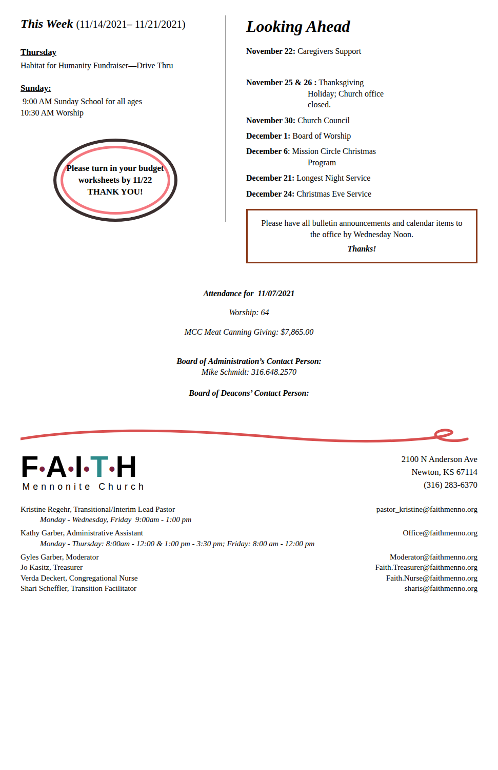This Week (11/14/2021– 11/21/2021)
Thursday
Habitat for Humanity Fundraiser—Drive Thru
Sunday:
9:00 AM Sunday School for all ages
10:30 AM Worship
Please turn in your budget worksheets by 11/22
THANK YOU!
Looking Ahead
November 22: Caregivers Support
November 25 & 26 : Thanksgiving Holiday; Church office closed.
November 30: Church Council
December 1: Board of Worship
December 6: Mission Circle Christmas Program
December 21: Longest Night Service
December 24: Christmas Eve Service
Please have all bulletin announcements and calendar items to the office by Wednesday Noon.
Thanks!
Attendance for 11/07/2021
Worship: 64
MCC Meat Canning Giving: $7,865.00
Board of Administration’s Contact Person:
Mike Schmidt: 316.648.2570
Board of Deacons’ Contact Person:
F•A•I•T•H
Mennonite Church
2100 N Anderson Ave
Newton, KS 67114
(316) 283-6370
Kristine Regehr, Transitional/Interim Lead Pastor
pastor_kristine@faithmenno.org
Monday - Wednesday, Friday 9:00am - 1:00 pm
Kathy Garber, Administrative Assistant
Office@faithmenno.org
Monday - Thursday: 8:00am - 12:00 & 1:00 pm - 3:30 pm; Friday: 8:00 am - 12:00 pm
Gyles Garber, Moderator
Moderator@faithmenno.org
Jo Kasitz, Treasurer
Faith.Treasurer@faithmenno.org
Verda Deckert, Congregational Nurse
Faith.Nurse@faithmenno.org
Shari Scheffler, Transition Facilitator
sharis@faithmenno.org